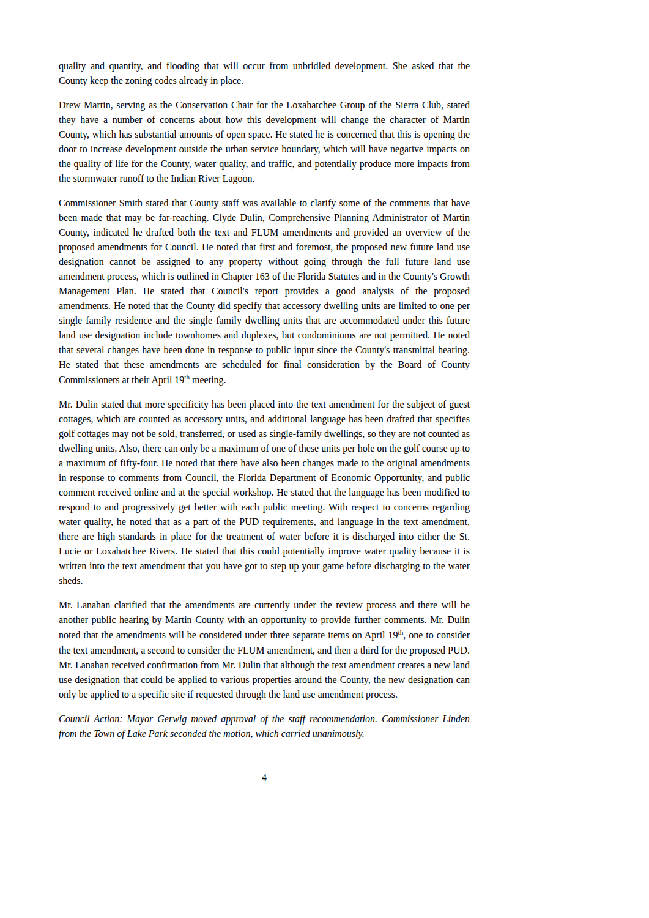quality and quantity, and flooding that will occur from unbridled development. She asked that the County keep the zoning codes already in place.
Drew Martin, serving as the Conservation Chair for the Loxahatchee Group of the Sierra Club, stated they have a number of concerns about how this development will change the character of Martin County, which has substantial amounts of open space. He stated he is concerned that this is opening the door to increase development outside the urban service boundary, which will have negative impacts on the quality of life for the County, water quality, and traffic, and potentially produce more impacts from the stormwater runoff to the Indian River Lagoon.
Commissioner Smith stated that County staff was available to clarify some of the comments that have been made that may be far-reaching. Clyde Dulin, Comprehensive Planning Administrator of Martin County, indicated he drafted both the text and FLUM amendments and provided an overview of the proposed amendments for Council. He noted that first and foremost, the proposed new future land use designation cannot be assigned to any property without going through the full future land use amendment process, which is outlined in Chapter 163 of the Florida Statutes and in the County's Growth Management Plan. He stated that Council's report provides a good analysis of the proposed amendments. He noted that the County did specify that accessory dwelling units are limited to one per single family residence and the single family dwelling units that are accommodated under this future land use designation include townhomes and duplexes, but condominiums are not permitted. He noted that several changes have been done in response to public input since the County's transmittal hearing. He stated that these amendments are scheduled for final consideration by the Board of County Commissioners at their April 19th meeting.
Mr. Dulin stated that more specificity has been placed into the text amendment for the subject of guest cottages, which are counted as accessory units, and additional language has been drafted that specifies golf cottages may not be sold, transferred, or used as single-family dwellings, so they are not counted as dwelling units. Also, there can only be a maximum of one of these units per hole on the golf course up to a maximum of fifty-four. He noted that there have also been changes made to the original amendments in response to comments from Council, the Florida Department of Economic Opportunity, and public comment received online and at the special workshop. He stated that the language has been modified to respond to and progressively get better with each public meeting. With respect to concerns regarding water quality, he noted that as a part of the PUD requirements, and language in the text amendment, there are high standards in place for the treatment of water before it is discharged into either the St. Lucie or Loxahatchee Rivers. He stated that this could potentially improve water quality because it is written into the text amendment that you have got to step up your game before discharging to the water sheds.
Mr. Lanahan clarified that the amendments are currently under the review process and there will be another public hearing by Martin County with an opportunity to provide further comments. Mr. Dulin noted that the amendments will be considered under three separate items on April 19th, one to consider the text amendment, a second to consider the FLUM amendment, and then a third for the proposed PUD. Mr. Lanahan received confirmation from Mr. Dulin that although the text amendment creates a new land use designation that could be applied to various properties around the County, the new designation can only be applied to a specific site if requested through the land use amendment process.
Council Action: Mayor Gerwig moved approval of the staff recommendation. Commissioner Linden from the Town of Lake Park seconded the motion, which carried unanimously.
4